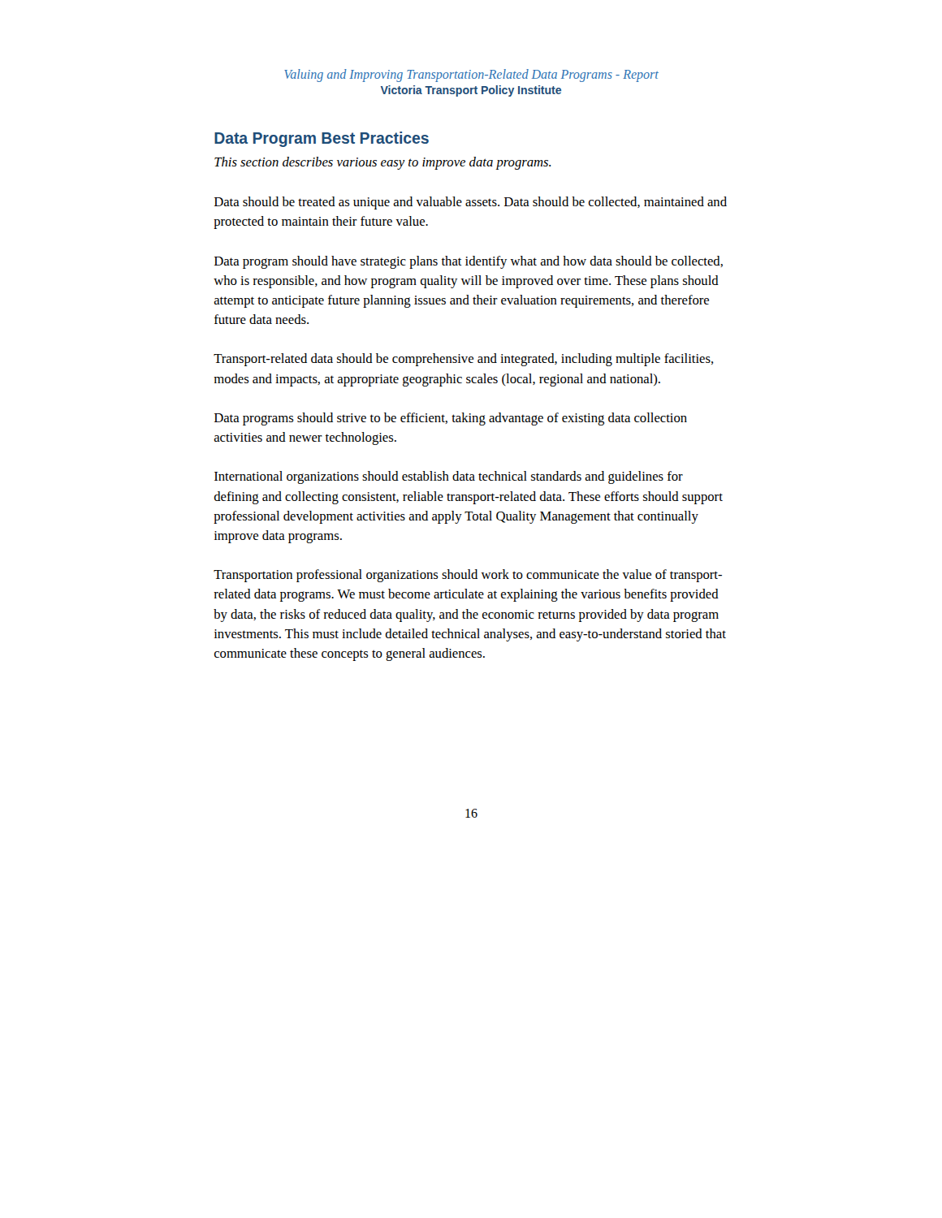Valuing and Improving Transportation-Related Data Programs - Report
Victoria Transport Policy Institute
Data Program Best Practices
This section describes various easy to improve data programs.
Data should be treated as unique and valuable assets. Data should be collected, maintained and protected to maintain their future value.
Data program should have strategic plans that identify what and how data should be collected, who is responsible, and how program quality will be improved over time. These plans should attempt to anticipate future planning issues and their evaluation requirements, and therefore future data needs.
Transport-related data should be comprehensive and integrated, including multiple facilities, modes and impacts, at appropriate geographic scales (local, regional and national).
Data programs should strive to be efficient, taking advantage of existing data collection activities and newer technologies.
International organizations should establish data technical standards and guidelines for defining and collecting consistent, reliable transport-related data. These efforts should support professional development activities and apply Total Quality Management that continually improve data programs.
Transportation professional organizations should work to communicate the value of transport-related data programs. We must become articulate at explaining the various benefits provided by data, the risks of reduced data quality, and the economic returns provided by data program investments. This must include detailed technical analyses, and easy-to-understand storied that communicate these concepts to general audiences.
16